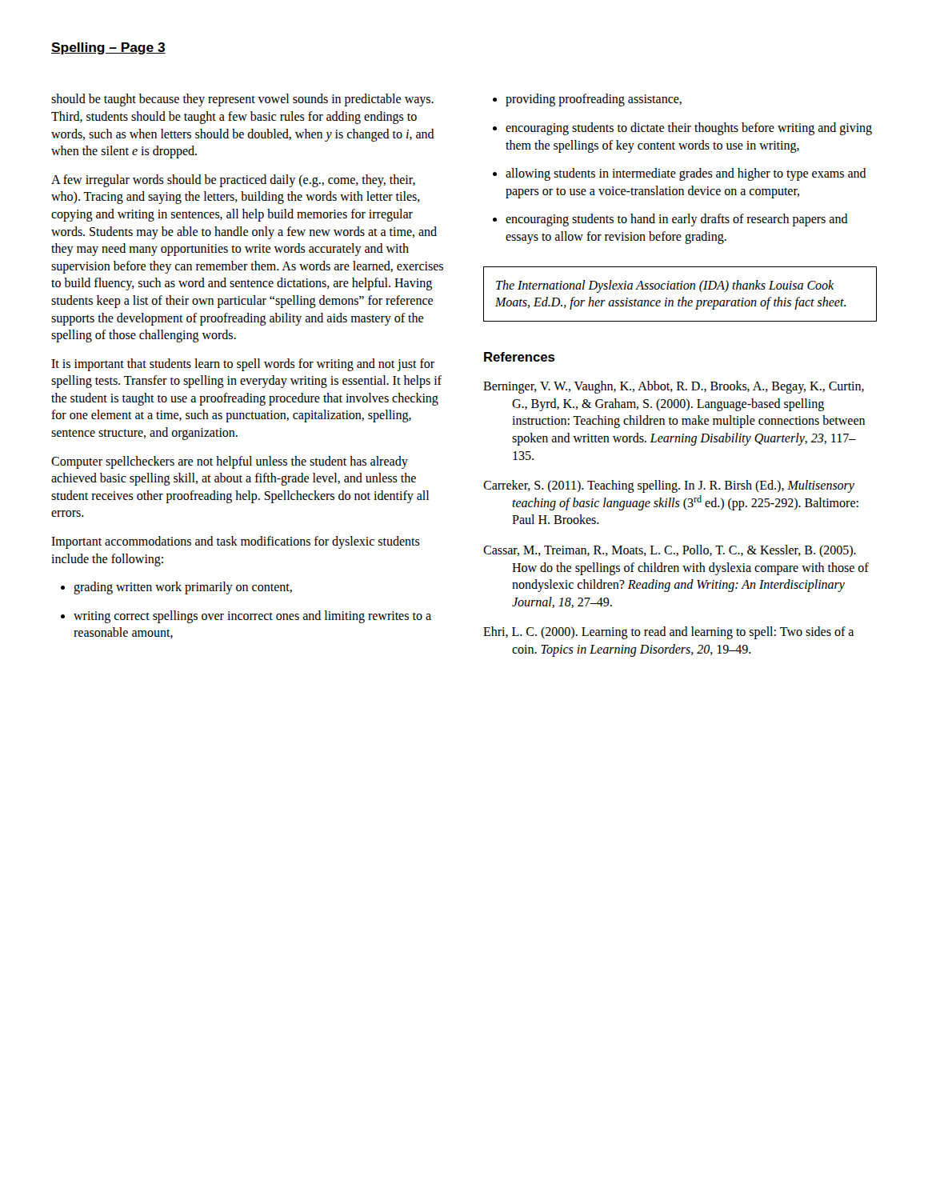Spelling – Page 3
should be taught because they represent vowel sounds in predictable ways. Third, students should be taught a few basic rules for adding endings to words, such as when letters should be doubled, when y is changed to i, and when the silent e is dropped.
A few irregular words should be practiced daily (e.g., come, they, their, who). Tracing and saying the letters, building the words with letter tiles, copying and writing in sentences, all help build memories for irregular words. Students may be able to handle only a few new words at a time, and they may need many opportunities to write words accurately and with supervision before they can remember them. As words are learned, exercises to build fluency, such as word and sentence dictations, are helpful. Having students keep a list of their own particular “spelling demons” for reference supports the development of proofreading ability and aids mastery of the spelling of those challenging words.
It is important that students learn to spell words for writing and not just for spelling tests. Transfer to spelling in everyday writing is essential. It helps if the student is taught to use a proofreading procedure that involves checking for one element at a time, such as punctuation, capitalization, spelling, sentence structure, and organization.
Computer spellcheckers are not helpful unless the student has already achieved basic spelling skill, at about a fifth-grade level, and unless the student receives other proofreading help. Spellcheckers do not identify all errors.
Important accommodations and task modifications for dyslexic students include the following:
grading written work primarily on content,
writing correct spellings over incorrect ones and limiting rewrites to a reasonable amount,
providing proofreading assistance,
encouraging students to dictate their thoughts before writing and giving them the spellings of key content words to use in writing,
allowing students in intermediate grades and higher to type exams and papers or to use a voice-translation device on a computer,
encouraging students to hand in early drafts of research papers and essays to allow for revision before grading.
The International Dyslexia Association (IDA) thanks Louisa Cook Moats, Ed.D., for her assistance in the preparation of this fact sheet.
References
Berninger, V. W., Vaughn, K., Abbot, R. D., Brooks, A., Begay, K., Curtin, G., Byrd, K., & Graham, S. (2000). Language-based spelling instruction: Teaching children to make multiple connections between spoken and written words. Learning Disability Quarterly, 23, 117–135.
Carreker, S. (2011). Teaching spelling. In J. R. Birsh (Ed.), Multisensory teaching of basic language skills (3rd ed.) (pp. 225-292). Baltimore: Paul H. Brookes.
Cassar, M., Treiman, R., Moats, L. C., Pollo, T. C., & Kessler, B. (2005). How do the spellings of children with dyslexia compare with those of nondyslexic children? Reading and Writing: An Interdisciplinary Journal, 18, 27–49.
Ehri, L. C. (2000). Learning to read and learning to spell: Two sides of a coin. Topics in Learning Disorders, 20, 19–49.